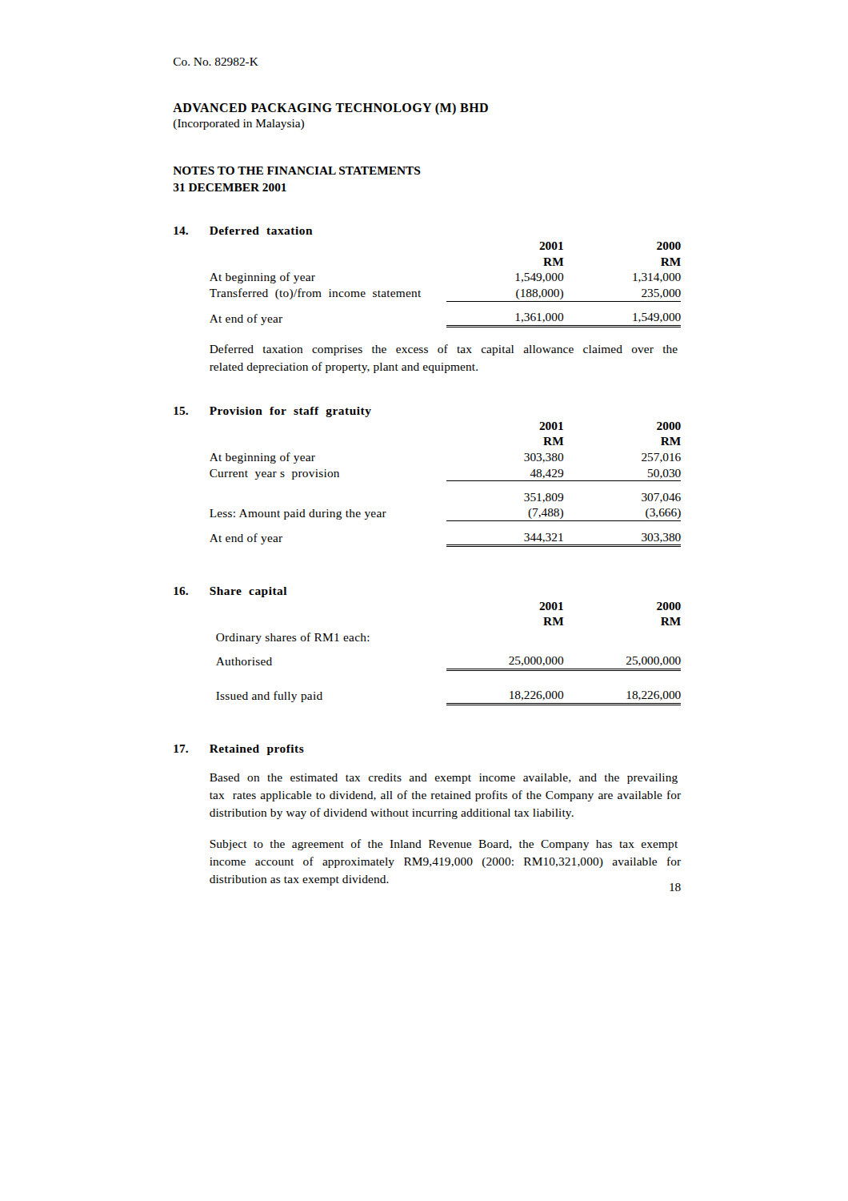Co. No. 82982-K
ADVANCED PACKAGING TECHNOLOGY (M) BHD
(Incorporated in Malaysia)
NOTES TO THE FINANCIAL STATEMENTS
31 DECEMBER 2001
14.
Deferred taxation
| | 2001 | 2000 |
| | RM | RM |
| At beginning of year | 1,549,000 | 1,314,000 |
| Transferred (to)/from income statement | (188,000) | 235,000 |
| At end of year | 1,361,000 | 1,549,000 |
Deferred taxation comprises the excess of tax capital allowance claimed over the related depreciation of property, plant and equipment.
15.
Provision for staff gratuity
| | 2001 | 2000 |
| | RM | RM |
| At beginning of year | 303,380 | 257,016 |
| Current year s provision | 48,429 | 50,030 |
| | 351,809 | 307,046 |
| Less: Amount paid during the year | (7,488) | (3,666) |
| At end of year | 344,321 | 303,380 |
16.
Share capital
| | 2001 | 2000 |
| | RM | RM |
| Ordinary shares of RM1 each: | | |
| Authorised | 25,000,000 | 25,000,000 |
| Issued and fully paid | 18,226,000 | 18,226,000 |
17.
Retained profits
Based on the estimated tax credits and exempt income available, and the prevailing tax rates applicable to dividend, all of the retained profits of the Company are available for distribution by way of dividend without incurring additional tax liability.
Subject to the agreement of the Inland Revenue Board, the Company has tax exempt income account of approximately RM9,419,000 (2000: RM10,321,000) available for distribution as tax exempt dividend.
18